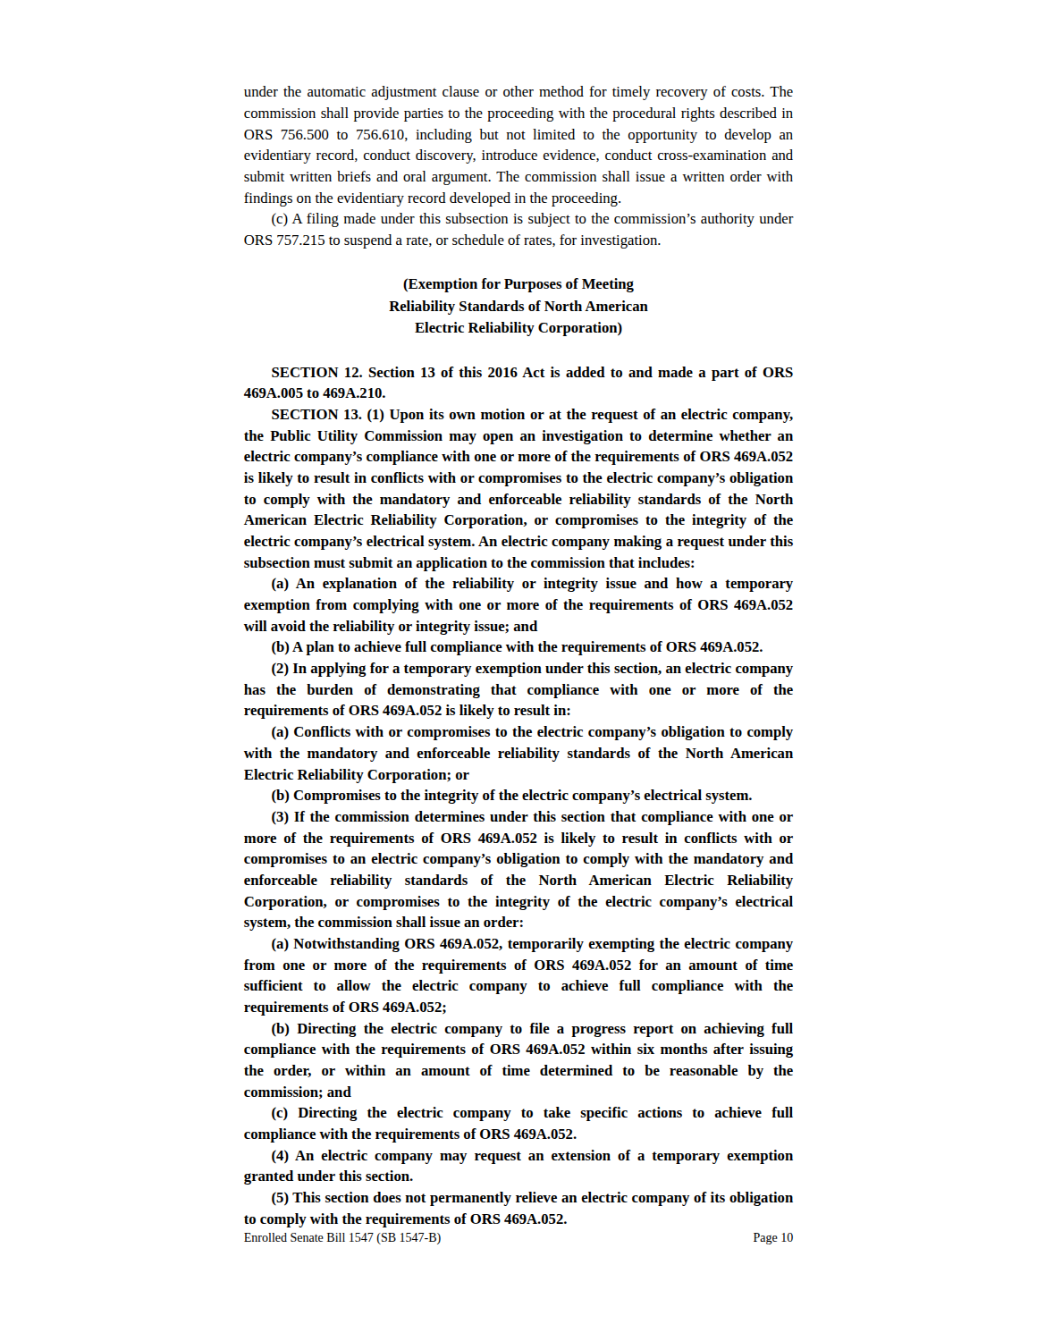under the automatic adjustment clause or other method for timely recovery of costs. The commission shall provide parties to the proceeding with the procedural rights described in ORS 756.500 to 756.610, including but not limited to the opportunity to develop an evidentiary record, conduct discovery, introduce evidence, conduct cross-examination and submit written briefs and oral argument. The commission shall issue a written order with findings on the evidentiary record developed in the proceeding.
(c) A filing made under this subsection is subject to the commission’s authority under ORS 757.215 to suspend a rate, or schedule of rates, for investigation.
(Exemption for Purposes of Meeting
Reliability Standards of North American
Electric Reliability Corporation)
SECTION 12. Section 13 of this 2016 Act is added to and made a part of ORS 469A.005 to 469A.210.
SECTION 13. (1) Upon its own motion or at the request of an electric company, the Public Utility Commission may open an investigation to determine whether an electric company’s compliance with one or more of the requirements of ORS 469A.052 is likely to result in conflicts with or compromises to the electric company’s obligation to comply with the mandatory and enforceable reliability standards of the North American Electric Reliability Corporation, or compromises to the integrity of the electric company’s electrical system. An electric company making a request under this subsection must submit an application to the commission that includes:
(a) An explanation of the reliability or integrity issue and how a temporary exemption from complying with one or more of the requirements of ORS 469A.052 will avoid the reliability or integrity issue; and
(b) A plan to achieve full compliance with the requirements of ORS 469A.052.
(2) In applying for a temporary exemption under this section, an electric company has the burden of demonstrating that compliance with one or more of the requirements of ORS 469A.052 is likely to result in:
(a) Conflicts with or compromises to the electric company’s obligation to comply with the mandatory and enforceable reliability standards of the North American Electric Reliability Corporation; or
(b) Compromises to the integrity of the electric company’s electrical system.
(3) If the commission determines under this section that compliance with one or more of the requirements of ORS 469A.052 is likely to result in conflicts with or compromises to an electric company’s obligation to comply with the mandatory and enforceable reliability standards of the North American Electric Reliability Corporation, or compromises to the integrity of the electric company’s electrical system, the commission shall issue an order:
(a) Notwithstanding ORS 469A.052, temporarily exempting the electric company from one or more of the requirements of ORS 469A.052 for an amount of time sufficient to allow the electric company to achieve full compliance with the requirements of ORS 469A.052;
(b) Directing the electric company to file a progress report on achieving full compliance with the requirements of ORS 469A.052 within six months after issuing the order, or within an amount of time determined to be reasonable by the commission; and
(c) Directing the electric company to take specific actions to achieve full compliance with the requirements of ORS 469A.052.
(4) An electric company may request an extension of a temporary exemption granted under this section.
(5) This section does not permanently relieve an electric company of its obligation to comply with the requirements of ORS 469A.052.
Enrolled Senate Bill 1547 (SB 1547-B) Page 10